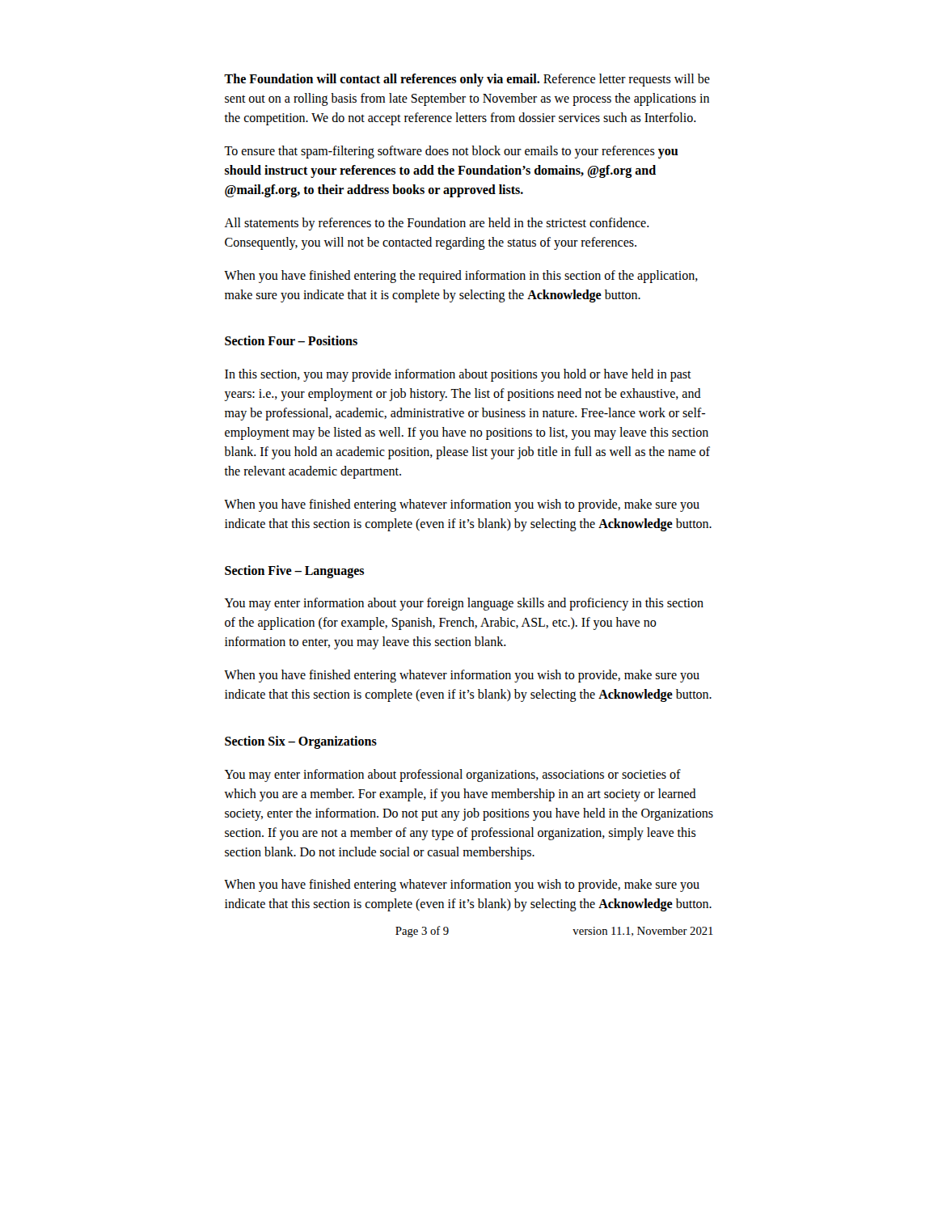The Foundation will contact all references only via email. Reference letter requests will be sent out on a rolling basis from late September to November as we process the applications in the competition. We do not accept reference letters from dossier services such as Interfolio.
To ensure that spam-filtering software does not block our emails to your references you should instruct your references to add the Foundation’s domains, @gf.org and @mail.gf.org, to their address books or approved lists.
All statements by references to the Foundation are held in the strictest confidence. Consequently, you will not be contacted regarding the status of your references.
When you have finished entering the required information in this section of the application, make sure you indicate that it is complete by selecting the Acknowledge button.
Section Four – Positions
In this section, you may provide information about positions you hold or have held in past years: i.e., your employment or job history. The list of positions need not be exhaustive, and may be professional, academic, administrative or business in nature. Free-lance work or self-employment may be listed as well. If you have no positions to list, you may leave this section blank. If you hold an academic position, please list your job title in full as well as the name of the relevant academic department.
When you have finished entering whatever information you wish to provide, make sure you indicate that this section is complete (even if it’s blank) by selecting the Acknowledge button.
Section Five – Languages
You may enter information about your foreign language skills and proficiency in this section of the application (for example, Spanish, French, Arabic, ASL, etc.). If you have no information to enter, you may leave this section blank.
When you have finished entering whatever information you wish to provide, make sure you indicate that this section is complete (even if it’s blank) by selecting the Acknowledge button.
Section Six – Organizations
You may enter information about professional organizations, associations or societies of which you are a member. For example, if you have membership in an art society or learned society, enter the information. Do not put any job positions you have held in the Organizations section. If you are not a member of any type of professional organization, simply leave this section blank. Do not include social or casual memberships.
When you have finished entering whatever information you wish to provide, make sure you indicate that this section is complete (even if it’s blank) by selecting the Acknowledge button.
Page 3 of 9 version 11.1, November 2021